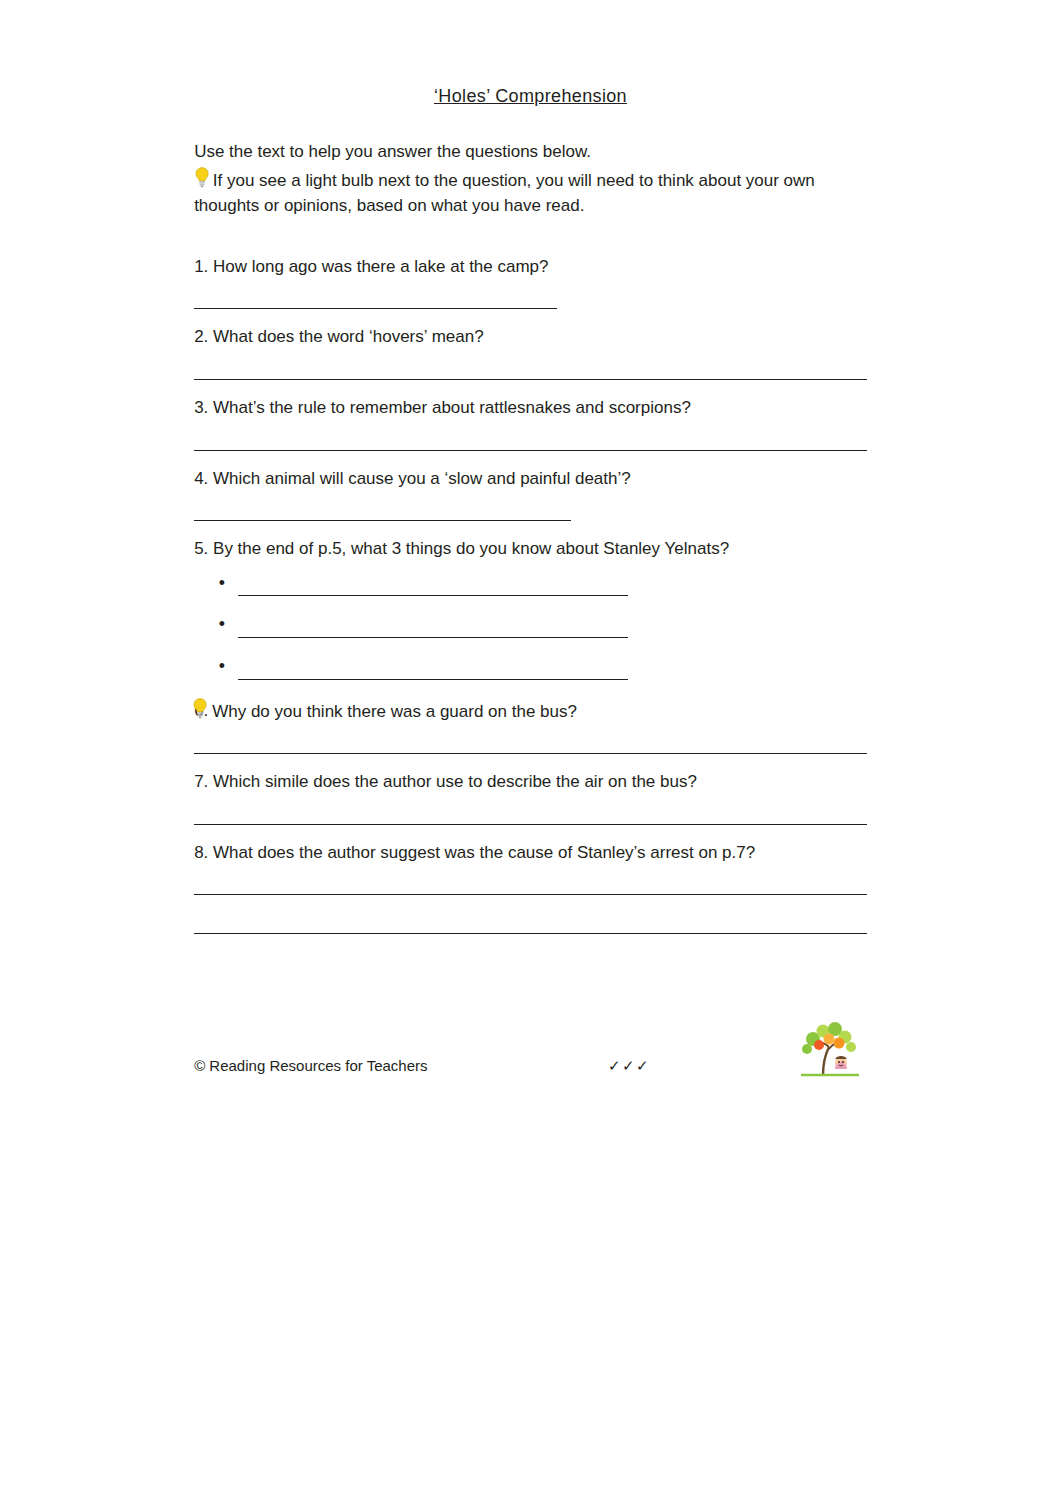‘Holes’ Comprehension
Use the text to help you answer the questions below.
If you see a light bulb next to the question, you will need to think about your own thoughts or opinions, based on what you have read.
How long ago was there a lake at the camp?
What does the word ‘hovers’ mean?
What’s the rule to remember about rattlesnakes and scorpions?
Which animal will cause you a ‘slow and painful death’?
By the end of p.5, what 3 things do you know about Stanley Yelnats?
Why do you think there was a guard on the bus?
Which simile does the author use to describe the air on the bus?
What does the author suggest was the cause of Stanley’s arrest on p.7?
© Reading Resources for Teachers ✓✓✓